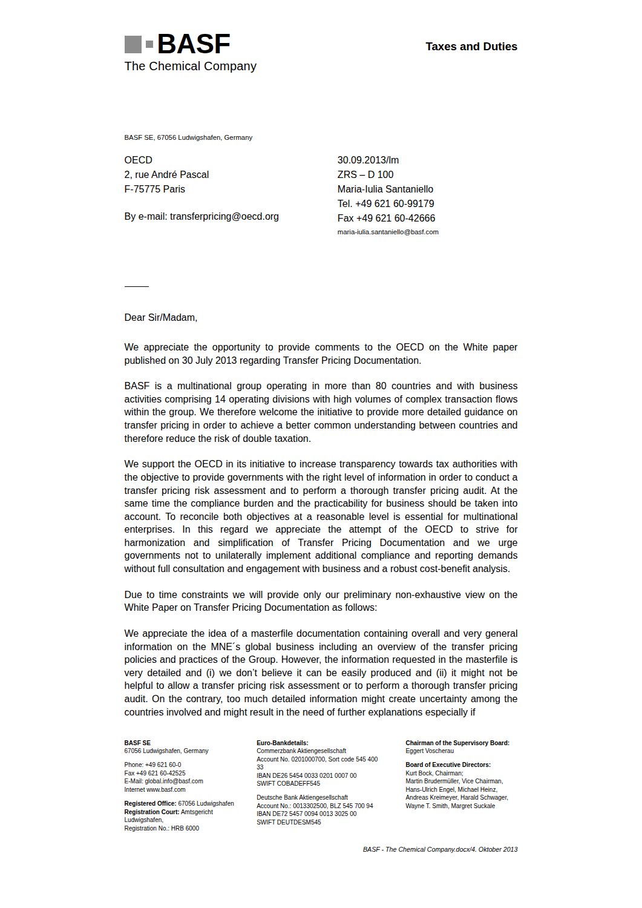BASF
The Chemical Company
Taxes and Duties
BASF SE, 67056 Ludwigshafen, Germany
OECD
2, rue André Pascal
F-75775 Paris
By e-mail: transferpricing@oecd.org
30.09.2013/lm
ZRS – D 100
Maria-Iulia Santaniello
Tel. +49 621 60-99179
Fax +49 621 60-42666
maria-iulia.santaniello@basf.com
Dear Sir/Madam,
We appreciate the opportunity to provide comments to the OECD on the White paper published on 30 July 2013 regarding Transfer Pricing Documentation.
BASF is a multinational group operating in more than 80 countries and with business activities comprising 14 operating divisions with high volumes of complex transaction flows within the group. We therefore welcome the initiative to provide more detailed guidance on transfer pricing in order to achieve a better common understanding between countries and therefore reduce the risk of double taxation.
We support the OECD in its initiative to increase transparency towards tax authorities with the objective to provide governments with the right level of information in order to conduct a transfer pricing risk assessment and to perform a thorough transfer pricing audit. At the same time the compliance burden and the practicability for business should be taken into account. To reconcile both objectives at a reasonable level is essential for multinational enterprises. In this regard we appreciate the attempt of the OECD to strive for harmonization and simplification of Transfer Pricing Documentation and we urge governments not to unilaterally implement additional compliance and reporting demands without full consultation and engagement with business and a robust cost-benefit analysis.
Due to time constraints we will provide only our preliminary non-exhaustive view on the White Paper on Transfer Pricing Documentation as follows:
We appreciate the idea of a masterfile documentation containing overall and very general information on the MNE´s global business including an overview of the transfer pricing policies and practices of the Group. However, the information requested in the masterfile is very detailed and (i) we don’t believe it can be easily produced and (ii) it might not be helpful to allow a transfer pricing risk assessment or to perform a thorough transfer pricing audit. On the contrary, too much detailed information might create uncertainty among the countries involved and might result in the need of further explanations especially if
BASF SE
67056 Ludwigshafen, Germany
Phone: +49 621 60-0
Fax +49 621 60-42525
E-Mail: global.info@basf.com
Internet www.basf.com
Registered Office: 67056 Ludwigshafen
Registration Court: Amtsgericht Ludwigshafen,
Registration No.: HRB 6000
Euro-Bankdetails:
Commerzbank Aktiengesellschaft
Account No. 0201000700, Sort code 545 400 33
IBAN DE26 5454 0033 0201 0007 00
SWIFT COBADEFF545
Deutsche Bank Aktiengesellschaft
Account No.: 0013302500, BLZ 545 700 94
IBAN DE72 5457 0094 0013 3025 00
SWIFT DEUTDESM545
Chairman of the Supervisory Board:
Eggert Voscherau
Board of Executive Directors:
Kurt Bock, Chairman;
Martin Brudermüller, Vice Chairman,
Hans-Ulrich Engel, Michael Heinz,
Andreas Kreimeyer, Harald Schwager,
Wayne T. Smith, Margret Suckale
BASF - The Chemical Company.docx/4. Oktober 2013